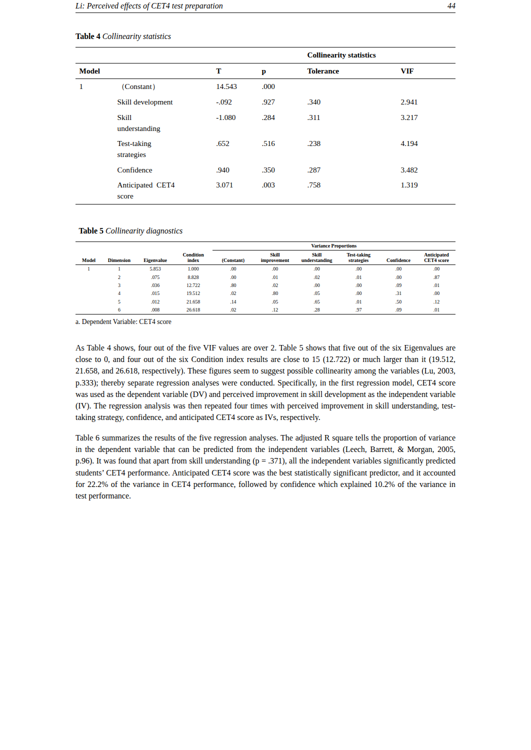Li: Perceived effects of CET4 test preparation 44
Table 4 Collinearity statistics
| | | | | Collinearity statistics |
| --- | --- | --- | --- | --- |
| Model | | T | p | Tolerance | VIF |
| 1 | （Constant） | 14.543 | .000 | | |
| | Skill development | -.092 | .927 | .340 | 2.941 |
| | Skill understanding | -1.080 | .284 | .311 | 3.217 |
| | Test-taking strategies | .652 | .516 | .238 | 4.194 |
| | Confidence | .940 | .350 | .287 | 3.482 |
| | Anticipated CET4 score | 3.071 | .003 | .758 | 1.319 |
Table 5 Collinearity diagnostics
| Model | Dimension | Eigenvalue | Condition index | Variance Proportions |
| --- | --- | --- | --- | --- |
| (Constant) | Skill improvement | Skill understanding | Test-taking strategies | Confidence | Anticipated CET4 score |
| 1 | 1 | 5.853 | 1.000 | .00 | .00 | .00 | .00 | .00 | .00 |
| | 2 | .075 | 8.828 | .00 | .01 | .02 | .01 | .00 | .87 |
| | 3 | .036 | 12.722 | .80 | .02 | .00 | .00 | .09 | .01 |
| | 4 | .015 | 19.512 | .02 | .80 | .05 | .00 | .31 | .00 |
| | 5 | .012 | 21.658 | .14 | .05 | .65 | .01 | .50 | .12 |
| | 6 | .008 | 26.618 | .02 | .12 | .28 | .97 | .09 | .01 |
a. Dependent Variable: CET4 score
As Table 4 shows, four out of the five VIF values are over 2. Table 5 shows that five out of the six Eigenvalues are close to 0, and four out of the six Condition index results are close to 15 (12.722) or much larger than it (19.512, 21.658, and 26.618, respectively). These figures seem to suggest possible collinearity among the variables (Lu, 2003, p.333); thereby separate regression analyses were conducted. Specifically, in the first regression model, CET4 score was used as the dependent variable (DV) and perceived improvement in skill development as the independent variable (IV). The regression analysis was then repeated four times with perceived improvement in skill understanding, test-taking strategy, confidence, and anticipated CET4 score as IVs, respectively.
Table 6 summarizes the results of the five regression analyses. The adjusted R square tells the proportion of variance in the dependent variable that can be predicted from the independent variables (Leech, Barrett, & Morgan, 2005, p.96). It was found that apart from skill understanding (p = .371), all the independent variables significantly predicted students’ CET4 performance. Anticipated CET4 score was the best statistically significant predictor, and it accounted for 22.2% of the variance in CET4 performance, followed by confidence which explained 10.2% of the variance in test performance.